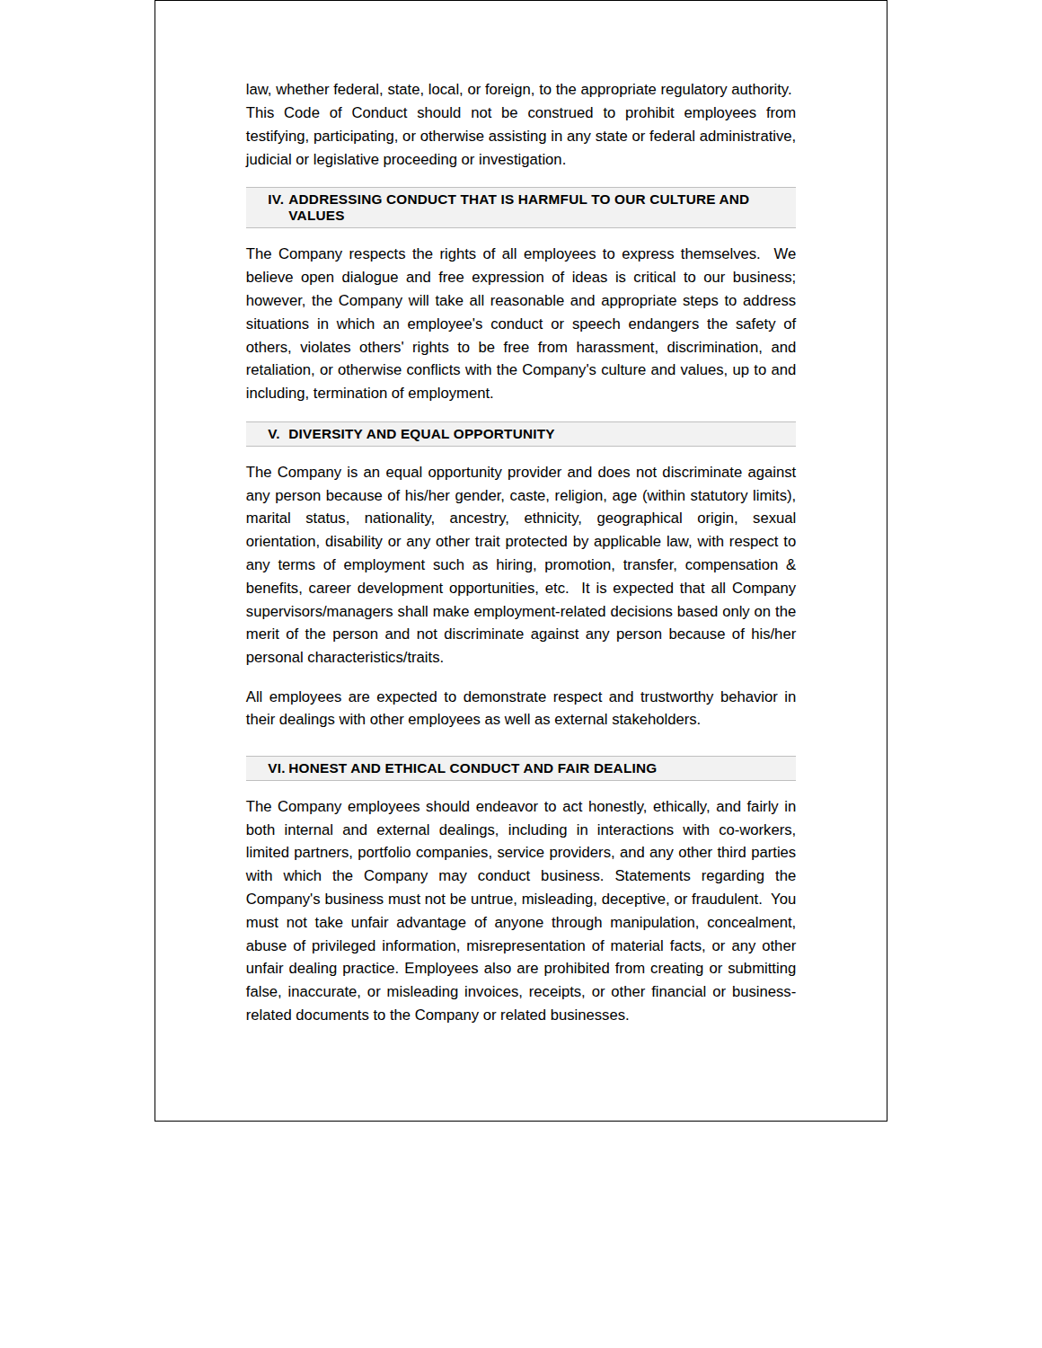law, whether federal, state, local, or foreign, to the appropriate regulatory authority. This Code of Conduct should not be construed to prohibit employees from testifying, participating, or otherwise assisting in any state or federal administrative, judicial or legislative proceeding or investigation.
IV. ADDRESSING CONDUCT THAT IS HARMFUL TO OUR CULTURE AND VALUES
The Company respects the rights of all employees to express themselves. We believe open dialogue and free expression of ideas is critical to our business; however, the Company will take all reasonable and appropriate steps to address situations in which an employee's conduct or speech endangers the safety of others, violates others' rights to be free from harassment, discrimination, and retaliation, or otherwise conflicts with the Company's culture and values, up to and including, termination of employment.
V. DIVERSITY AND EQUAL OPPORTUNITY
The Company is an equal opportunity provider and does not discriminate against any person because of his/her gender, caste, religion, age (within statutory limits), marital status, nationality, ancestry, ethnicity, geographical origin, sexual orientation, disability or any other trait protected by applicable law, with respect to any terms of employment such as hiring, promotion, transfer, compensation & benefits, career development opportunities, etc. It is expected that all Company supervisors/managers shall make employment-related decisions based only on the merit of the person and not discriminate against any person because of his/her personal characteristics/traits.
All employees are expected to demonstrate respect and trustworthy behavior in their dealings with other employees as well as external stakeholders.
VI. HONEST AND ETHICAL CONDUCT AND FAIR DEALING
The Company employees should endeavor to act honestly, ethically, and fairly in both internal and external dealings, including in interactions with co-workers, limited partners, portfolio companies, service providers, and any other third parties with which the Company may conduct business. Statements regarding the Company's business must not be untrue, misleading, deceptive, or fraudulent. You must not take unfair advantage of anyone through manipulation, concealment, abuse of privileged information, misrepresentation of material facts, or any other unfair dealing practice. Employees also are prohibited from creating or submitting false, inaccurate, or misleading invoices, receipts, or other financial or business-related documents to the Company or related businesses.